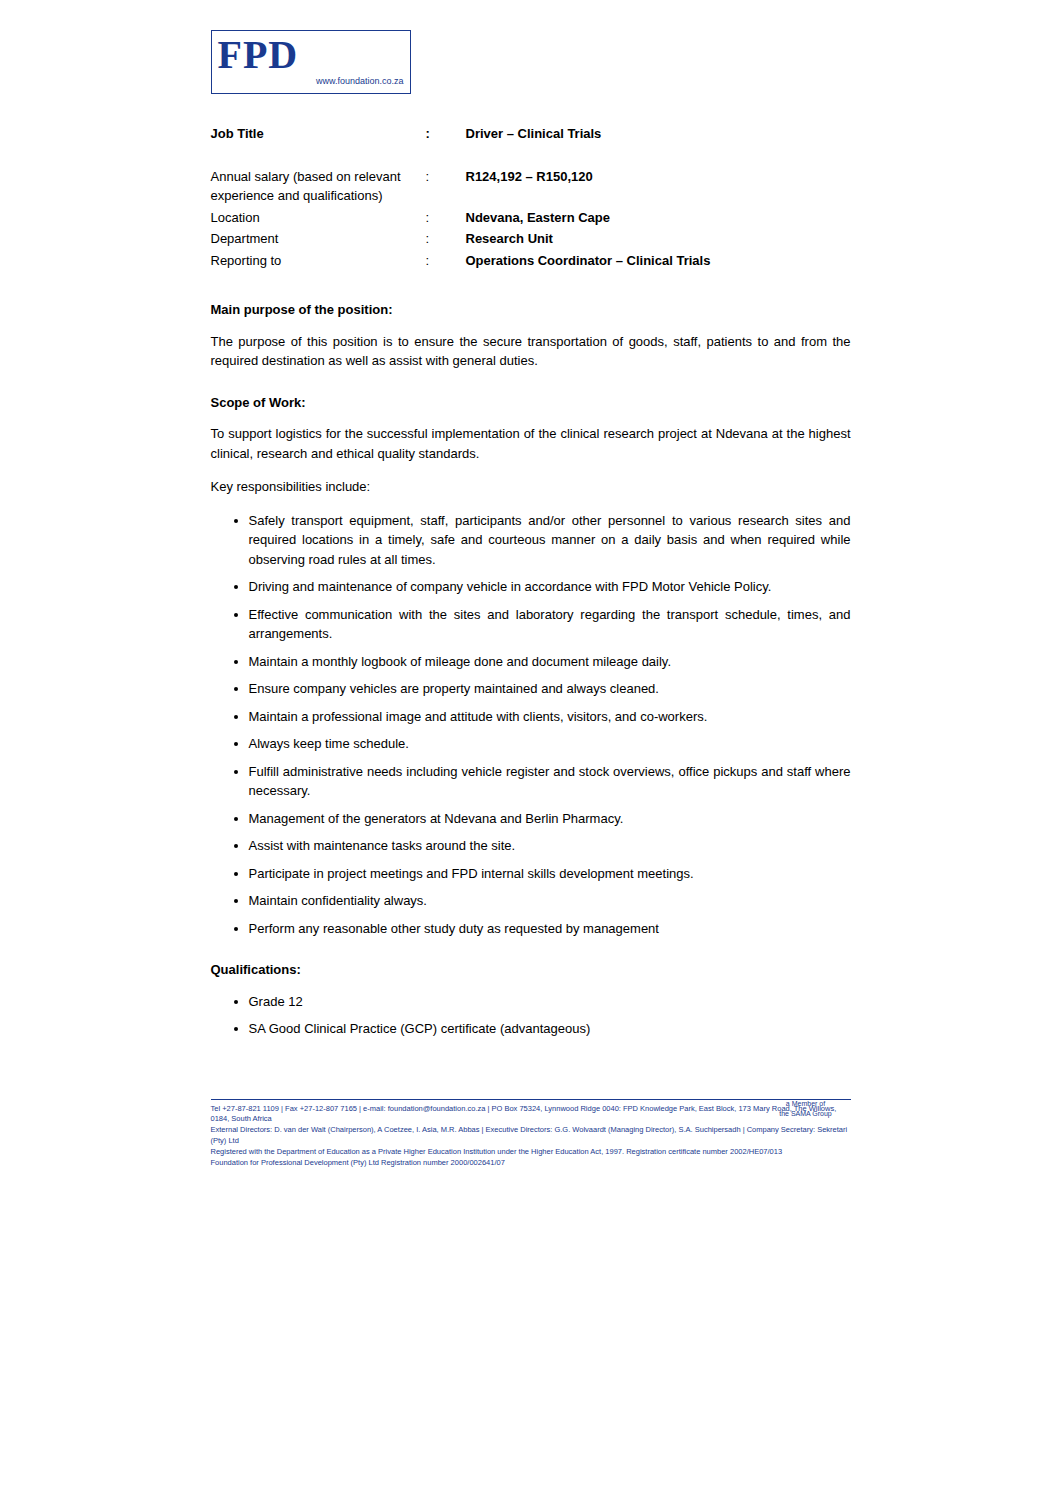FPD
www.foundation.co.za
| Job Title | : | Driver – Clinical Trials |
| Annual salary (based on relevant experience and qualifications) | : | R124,192 – R150,120 |
| Location | : | Ndevana, Eastern Cape |
| Department | : | Research Unit |
| Reporting to | : | Operations Coordinator – Clinical Trials |
Main purpose of the position:
The purpose of this position is to ensure the secure transportation of goods, staff, patients to and from the required destination as well as assist with general duties.
Scope of Work:
To support logistics for the successful implementation of the clinical research project at Ndevana at the highest clinical, research and ethical quality standards.
Key responsibilities include:
Safely transport equipment, staff, participants and/or other personnel to various research sites and required locations in a timely, safe and courteous manner on a daily basis and when required while observing road rules at all times.
Driving and maintenance of company vehicle in accordance with FPD Motor Vehicle Policy.
Effective communication with the sites and laboratory regarding the transport schedule, times, and arrangements.
Maintain a monthly logbook of mileage done and document mileage daily.
Ensure company vehicles are property maintained and always cleaned.
Maintain a professional image and attitude with clients, visitors, and co-workers.
Always keep time schedule.
Fulfill administrative needs including vehicle register and stock overviews, office pickups and staff where necessary.
Management of the generators at Ndevana and Berlin Pharmacy.
Assist with maintenance tasks around the site.
Participate in project meetings and FPD internal skills development meetings.
Maintain confidentiality always.
Perform any reasonable other study duty as requested by management
Qualifications:
Grade 12
SA Good Clinical Practice (GCP) certificate (advantageous)
a Member of
the SAMA Group
Tel +27-87-821 1109 | Fax +27-12-807 7165 | e-mail: foundation@foundation.co.za | PO Box 75324, Lynnwood Ridge 0040: FPD Knowledge Park, East Block, 173 Mary Road, The Willows, 0184, South Africa
External Directors: D. van der Walt (Chairperson), A Coetzee, I. Asia, M.R. Abbas | Executive Directors: G.G. Wolvaardt (Managing Director), S.A. Suchipersadh | Company Secretary: Sekretari (Pty) Ltd
Registered with the Department of Education as a Private Higher Education Institution under the Higher Education Act, 1997. Registration certificate number 2002/HE07/013
Foundation for Professional Development (Pty) Ltd Registration number 2000/002641/07